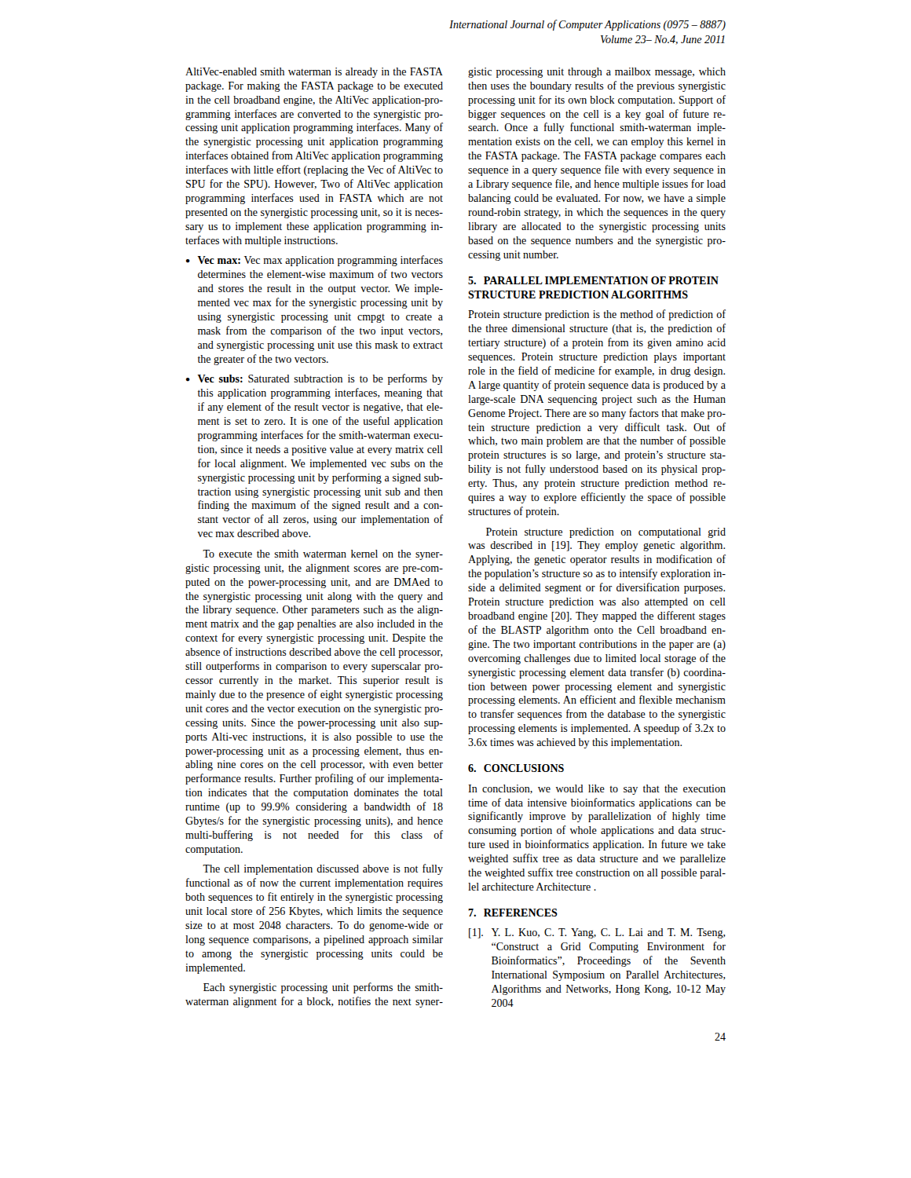International Journal of Computer Applications (0975 – 8887) Volume 23– No.4, June 2011
AltiVec-enabled smith waterman is already in the FASTA package. For making the FASTA package to be executed in the cell broadband engine, the AltiVec application-programming interfaces are converted to the synergistic processing unit application programming interfaces. Many of the synergistic processing unit application programming interfaces obtained from AltiVec application programming interfaces with little effort (replacing the Vec of AltiVec to SPU for the SPU). However, Two of AltiVec application programming interfaces used in FASTA which are not presented on the synergistic processing unit, so it is necessary us to implement these application programming interfaces with multiple instructions.
Vec max: Vec max application programming interfaces determines the element-wise maximum of two vectors and stores the result in the output vector. We implemented vec max for the synergistic processing unit by using synergistic processing unit cmpgt to create a mask from the comparison of the two input vectors, and synergistic processing unit use this mask to extract the greater of the two vectors.
Vec subs: Saturated subtraction is to be performs by this application programming interfaces, meaning that if any element of the result vector is negative, that element is set to zero. It is one of the useful application programming interfaces for the smith-waterman execution, since it needs a positive value at every matrix cell for local alignment. We implemented vec subs on the synergistic processing unit by performing a signed subtraction using synergistic processing unit sub and then finding the maximum of the signed result and a constant vector of all zeros, using our implementation of vec max described above.
To execute the smith waterman kernel on the synergistic processing unit, the alignment scores are pre-computed on the power-processing unit, and are DMAed to the synergistic processing unit along with the query and the library sequence. Other parameters such as the alignment matrix and the gap penalties are also included in the context for every synergistic processing unit. Despite the absence of instructions described above the cell processor, still outperforms in comparison to every superscalar processor currently in the market. This superior result is mainly due to the presence of eight synergistic processing unit cores and the vector execution on the synergistic processing units. Since the power-processing unit also supports Alti-vec instructions, it is also possible to use the power-processing unit as a processing element, thus enabling nine cores on the cell processor, with even better performance results. Further profiling of our implementation indicates that the computation dominates the total runtime (up to 99.9% considering a bandwidth of 18 Gbytes/s for the synergistic processing units), and hence multi-buffering is not needed for this class of computation.
The cell implementation discussed above is not fully functional as of now the current implementation requires both sequences to fit entirely in the synergistic processing unit local store of 256 Kbytes, which limits the sequence size to at most 2048 characters. To do genome-wide or long sequence comparisons, a pipelined approach similar to among the synergistic processing units could be implemented.
Each synergistic processing unit performs the smith-waterman alignment for a block, notifies the next synergistic processing unit through a mailbox message, which then uses the boundary results of the previous synergistic processing unit for its own block computation. Support of bigger sequences on the cell is a key goal of future research. Once a fully functional smith-waterman implementation exists on the cell, we can employ this kernel in the FASTA package. The FASTA package compares each sequence in a query sequence file with every sequence in a Library sequence file, and hence multiple issues for load balancing could be evaluated. For now, we have a simple round-robin strategy, in which the sequences in the query library are allocated to the synergistic processing units based on the sequence numbers and the synergistic processing unit number.
5. PARALLEL IMPLEMENTATION OF PROTEIN STRUCTURE PREDICTION ALGORITHMS
Protein structure prediction is the method of prediction of the three dimensional structure (that is, the prediction of tertiary structure) of a protein from its given amino acid sequences. Protein structure prediction plays important role in the field of medicine for example, in drug design. A large quantity of protein sequence data is produced by a large-scale DNA sequencing project such as the Human Genome Project. There are so many factors that make protein structure prediction a very difficult task. Out of which, two main problem are that the number of possible protein structures is so large, and protein’s structure stability is not fully understood based on its physical property. Thus, any protein structure prediction method requires a way to explore efficiently the space of possible structures of protein.
Protein structure prediction on computational grid was described in [19]. They employ genetic algorithm. Applying, the genetic operator results in modification of the population’s structure so as to intensify exploration inside a delimited segment or for diversification purposes. Protein structure prediction was also attempted on cell broadband engine [20]. They mapped the different stages of the BLASTP algorithm onto the Cell broadband engine. The two important contributions in the paper are (a) overcoming challenges due to limited local storage of the synergistic processing element data transfer (b) coordination between power processing element and synergistic processing elements. An efficient and flexible mechanism to transfer sequences from the database to the synergistic processing elements is implemented. A speedup of 3.2x to 3.6x times was achieved by this implementation.
6. CONCLUSIONS
In conclusion, we would like to say that the execution time of data intensive bioinformatics applications can be significantly improve by parallelization of highly time consuming portion of whole applications and data structure used in bioinformatics application. In future we take weighted suffix tree as data structure and we parallelize the weighted suffix tree construction on all possible parallel architecture Architecture .
7. REFERENCES
[1]. Y. L. Kuo, C. T. Yang, C. L. Lai and T. M. Tseng, “Construct a Grid Computing Environment for Bioinformatics”, Proceedings of the Seventh International Symposium on Parallel Architectures, Algorithms and Networks, Hong Kong, 10-12 May 2004
24